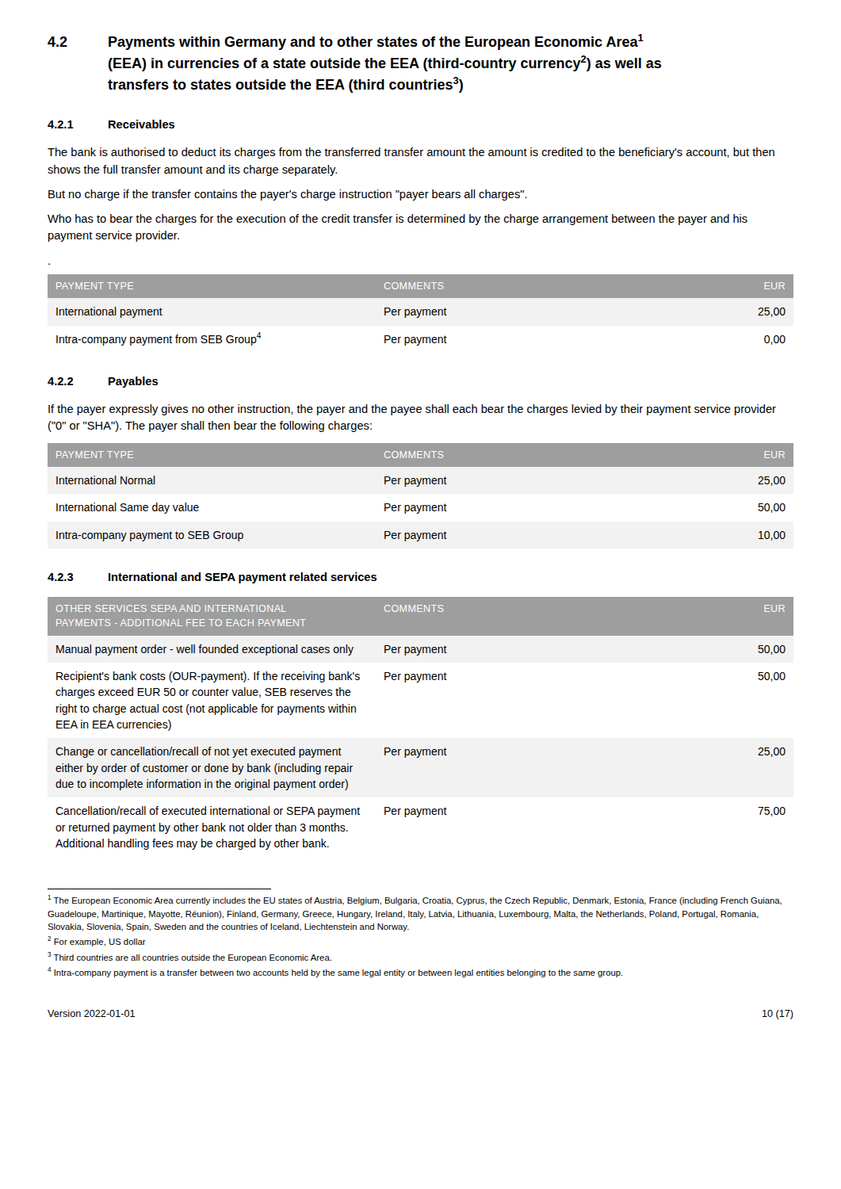4.2
Payments within Germany and to other states of the European Economic Area1
(EEA) in currencies of a state outside the EEA (third-country currency2) as well as
transfers to states outside the EEA (third countries3)
4.2.1 Receivables
The bank is authorised to deduct its charges from the transferred transfer amount the amount is credited to the beneficiary's account, but then shows the full transfer amount and its charge separately.
But no charge if the transfer contains the payer's charge instruction "payer bears all charges".
Who has to bear the charges for the execution of the credit transfer is determined by the charge arrangement between the payer and his payment service provider.
.
| Payment type | Comments | EUR |
| --- | --- | --- |
| International payment | Per payment | 25,00 |
| Intra-company payment from SEB Group 4 | Per payment | 0,00 |
4.2.2 Payables
If the payer expressly gives no other instruction, the payer and the payee shall each bear the charges levied by their payment service provider ("0" or "SHA"). The payer shall then bear the following charges:
| Payment type | Comments | EUR |
| --- | --- | --- |
| International Normal | Per payment | 25,00 |
| International Same day value | Per payment | 50,00 |
| Intra-company payment to SEB Group | Per payment | 10,00 |
4.2.3 International and SEPA payment related services
| Other services SEPA and international payments - additional fee to each payment | Comments | EUR |
| --- | --- | --- |
| Manual payment order - well founded exceptional cases only | Per payment | 50,00 |
| Recipient's bank costs (OUR-payment). If the receiving bank's charges exceed EUR 50 or counter value, SEB reserves the right to charge actual cost (not applicable for payments within EEA in EEA currencies) | Per payment | 50,00 |
| Change or cancellation/recall of not yet executed payment either by order of customer or done by bank (including repair due to incomplete information in the original payment order) | Per payment | 25,00 |
| Cancellation/recall of executed international or SEPA payment or returned payment by other bank not older than 3 months. Additional handling fees may be charged by other bank. | Per payment | 75,00 |
1 The European Economic Area currently includes the EU states of Austria, Belgium, Bulgaria, Croatia, Cyprus, the Czech Republic, Denmark, Estonia, France (including French Guiana, Guadeloupe, Martinique, Mayotte, Réunion), Finland, Germany, Greece, Hungary, Ireland, Italy, Latvia, Lithuania, Luxembourg, Malta, the Netherlands, Poland, Portugal, Romania, Slovakia, Slovenia, Spain, Sweden and the countries of Iceland, Liechtenstein and Norway.
2 For example, US dollar
3 Third countries are all countries outside the European Economic Area.
4 Intra-company payment is a transfer between two accounts held by the same legal entity or between legal entities belonging to the same group.
Version 2022-01-01
10 (17)